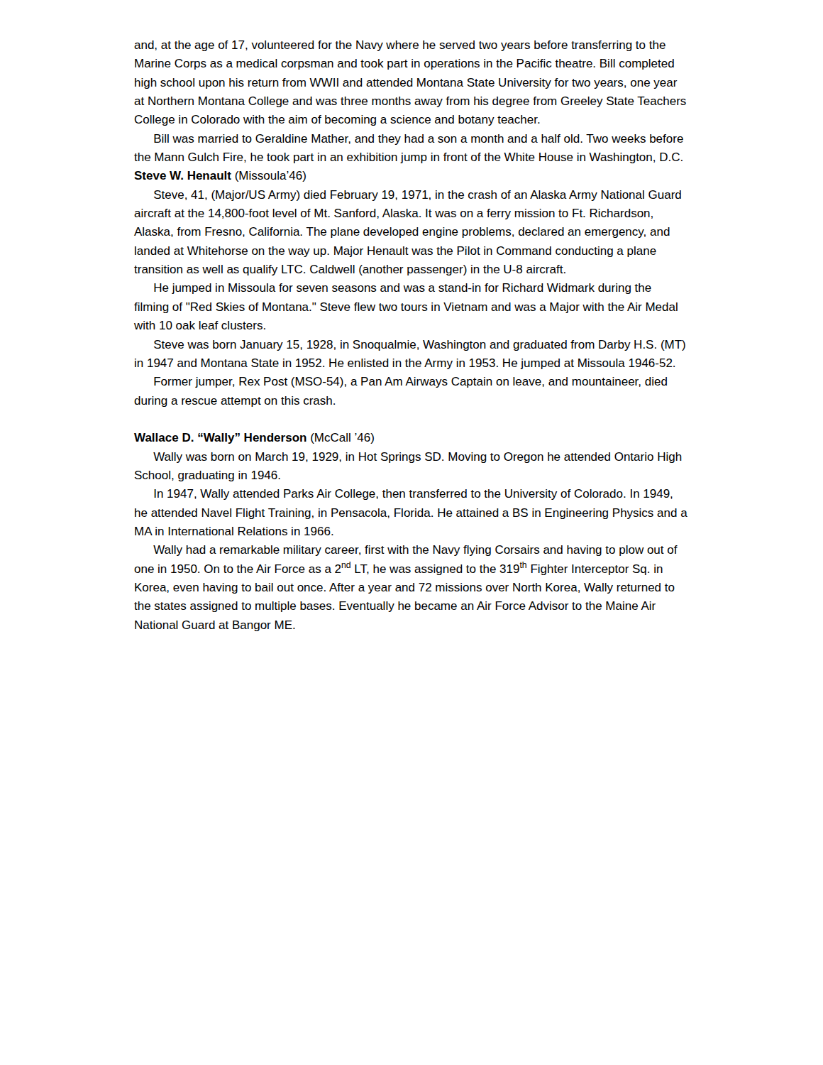and, at the age of 17, volunteered for the Navy where he served two years before transferring to the Marine Corps as a medical corpsman and took part in operations in the Pacific theatre. Bill completed high school upon his return from WWII and attended Montana State University for two years, one year at Northern Montana College and was three months away from his degree from Greeley State Teachers College in Colorado with the aim of becoming a science and botany teacher.
Bill was married to Geraldine Mather, and they had a son a month and a half old. Two weeks before the Mann Gulch Fire, he took part in an exhibition jump in front of the White House in Washington, D.C.
Steve W. Henault (Missoula’46)
Steve, 41, (Major/US Army) died February 19, 1971, in the crash of an Alaska Army National Guard aircraft at the 14,800-foot level of Mt. Sanford, Alaska. It was on a ferry mission to Ft. Richardson, Alaska, from Fresno, California. The plane developed engine problems, declared an emergency, and landed at Whitehorse on the way up. Major Henault was the Pilot in Command conducting a plane transition as well as qualify LTC. Caldwell (another passenger) in the U-8 aircraft.
He jumped in Missoula for seven seasons and was a stand-in for Richard Widmark during the filming of "Red Skies of Montana." Steve flew two tours in Vietnam and was a Major with the Air Medal with 10 oak leaf clusters.
Steve was born January 15, 1928, in Snoqualmie, Washington and graduated from Darby H.S. (MT) in 1947 and Montana State in 1952. He enlisted in the Army in 1953. He jumped at Missoula 1946-52.
Former jumper, Rex Post (MSO-54), a Pan Am Airways Captain on leave, and mountaineer, died during a rescue attempt on this crash.
Wallace D. “Wally” Henderson (McCall ’46)
Wally was born on March 19, 1929, in Hot Springs SD. Moving to Oregon he attended Ontario High School, graduating in 1946.
In 1947, Wally attended Parks Air College, then transferred to the University of Colorado. In 1949, he attended Navel Flight Training, in Pensacola, Florida. He attained a BS in Engineering Physics and a MA in International Relations in 1966.
Wally had a remarkable military career, first with the Navy flying Corsairs and having to plow out of one in 1950. On to the Air Force as a 2nd LT, he was assigned to the 319th Fighter Interceptor Sq. in Korea, even having to bail out once. After a year and 72 missions over North Korea, Wally returned to the states assigned to multiple bases. Eventually he became an Air Force Advisor to the Maine Air National Guard at Bangor ME.